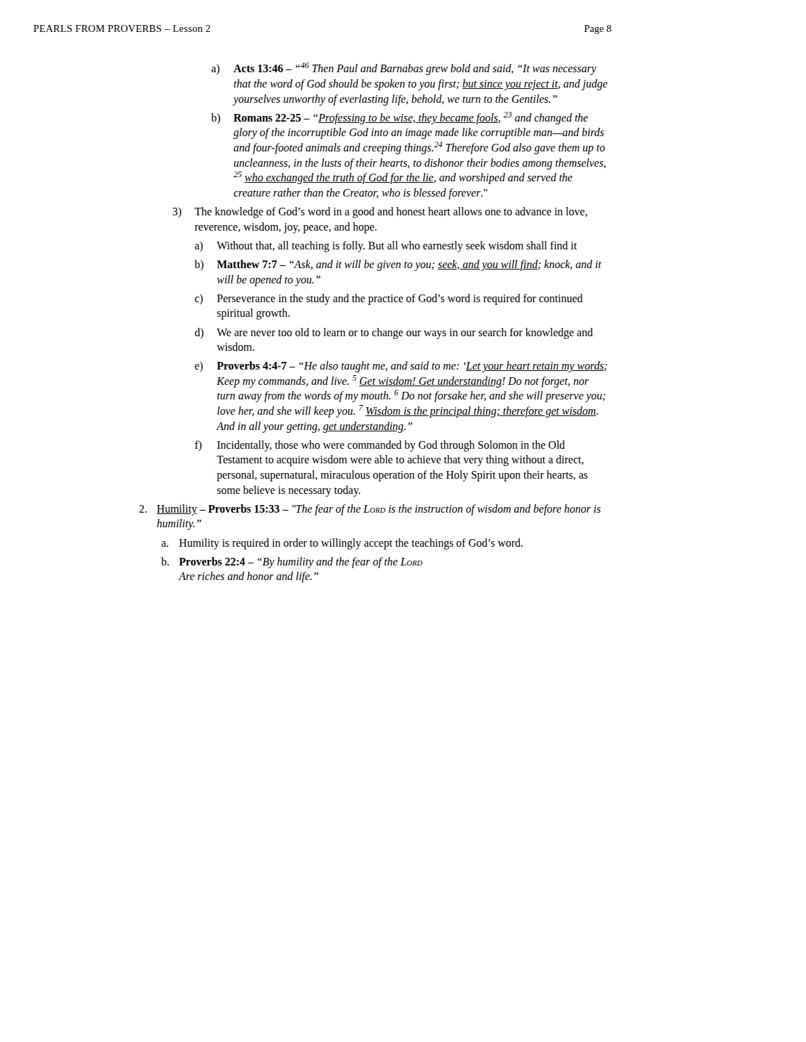PEARLS FROM PROVERBS – Lesson 2 Page 8
a) Acts 13:46 – “46 Then Paul and Barnabas grew bold and said, “It was necessary that the word of God should be spoken to you first; but since you reject it, and judge yourselves unworthy of everlasting life, behold, we turn to the Gentiles.”
b) Romans 22-25 – “Professing to be wise, they became fools, 23 and changed the glory of the incorruptible God into an image made like corruptible man—and birds and four-footed animals and creeping things.24 Therefore God also gave them up to uncleanness, in the lusts of their hearts, to dishonor their bodies among themselves, 25 who exchanged the truth of God for the lie, and worshiped and served the creature rather than the Creator, who is blessed forever."
3) The knowledge of God’s word in a good and honest heart allows one to advance in love, reverence, wisdom, joy, peace, and hope.
a) Without that, all teaching is folly. But all who earnestly seek wisdom shall find it
b) Matthew 7:7 – “Ask, and it will be given to you; seek, and you will find; knock, and it will be opened to you.”
c) Perseverance in the study and the practice of God’s word is required for continued spiritual growth.
d) We are never too old to learn or to change our ways in our search for knowledge and wisdom.
e) Proverbs 4:4-7 – “He also taught me, and said to me: ‘Let your heart retain my words; Keep my commands, and live. 5 Get wisdom! Get understanding! Do not forget, nor turn away from the words of my mouth. 6 Do not forsake her, and she will preserve you; love her, and she will keep you. 7 Wisdom is the principal thing; therefore get wisdom. And in all your getting, get understanding.”
f) Incidentally, those who were commanded by God through Solomon in the Old Testament to acquire wisdom were able to achieve that very thing without a direct, personal, supernatural, miraculous operation of the Holy Spirit upon their hearts, as some believe is necessary today.
2. Humility – Proverbs 15:33 – "The fear of the Lord is the instruction of wisdom and before honor is humility.”
a. Humility is required in order to willingly accept the teachings of God’s word.
b. Proverbs 22:4 – “By humility and the fear of the Lord
Are riches and honor and life.”